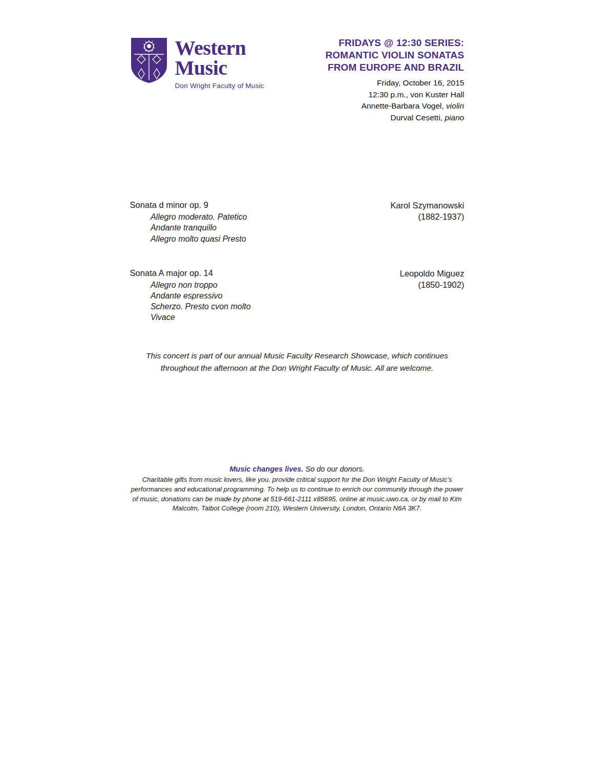Western Music Don Wright Faculty of Music
Fridays @ 12:30 Series:
Romantic Violin Sonatas
from Europe and Brazil
Friday, October 16, 2015
12:30 p.m., von Kuster Hall
Annette-Barbara Vogel, violin
Durval Cesetti, piano
Sonata d minor op. 9
Allegro moderato. Patetico
Andante tranquillo
Allegro molto quasi Presto
Karol Szymanowski (1882-1937)
Sonata A major op. 14
Allegro non troppo
Andante espressivo
Scherzo. Presto cvon molto
Vivace
Leopoldo Miguez (1850-1902)
This concert is part of our annual Music Faculty Research Showcase, which continues throughout the afternoon at the Don Wright Faculty of Music. All are welcome.
Music changes lives. So do our donors.
Charitable gifts from music lovers, like you, provide critical support for the Don Wright Faculty of Music’s performances and educational programming. To help us to continue to enrich our community through the power of music, donations can be made by phone at 519-661-2111 x85695, online at music.uwo.ca, or by mail to Kim Malcolm, Talbot College (room 210), Western University, London, Ontario N6A 3K7.